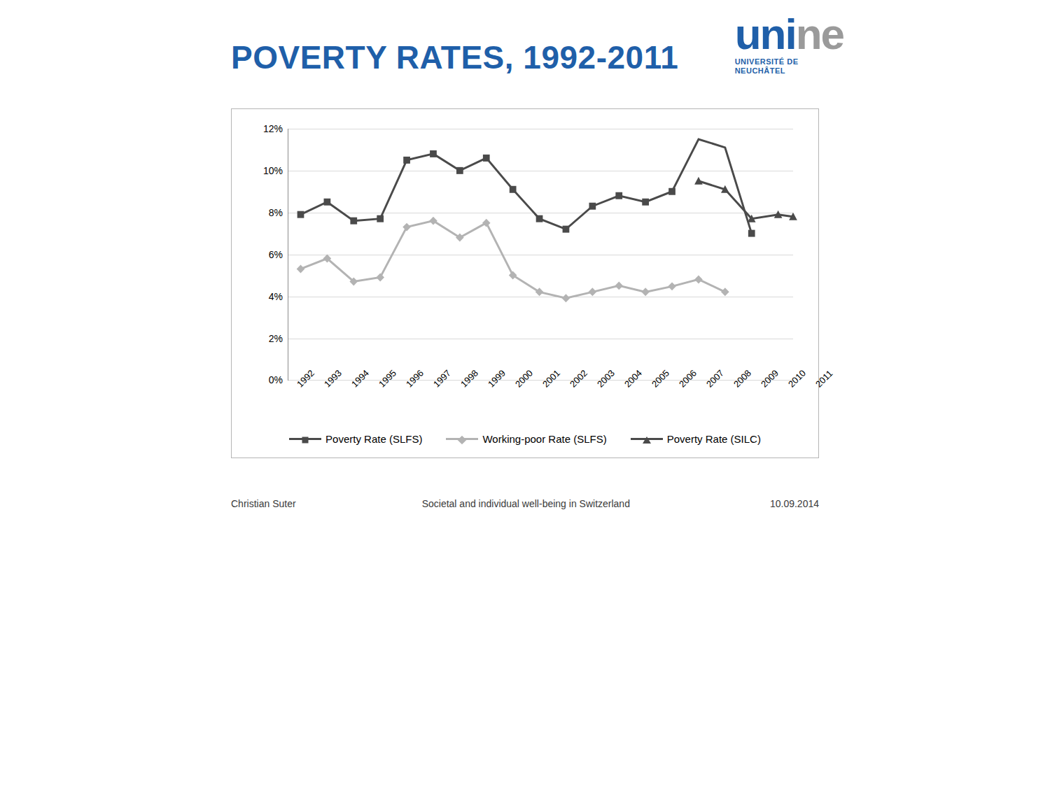POVERTY RATES, 1992-2011
uni ne
UNIVERSITÉ DE
NEUCHÂTEL
12% 10% 8% 6% 4% 2% 0%
1992 1993 1994 1995 1996 1997 1998 1999 2000 2001 2002 2003 2004 2005 2006 2007 2008 2009 2010 2011
Poverty Rate (SLFS) Working-poor Rate (SLFS) Poverty Rate (SILC)
Christian Suter Societal and individual well-being in Switzerland 10.09.2014